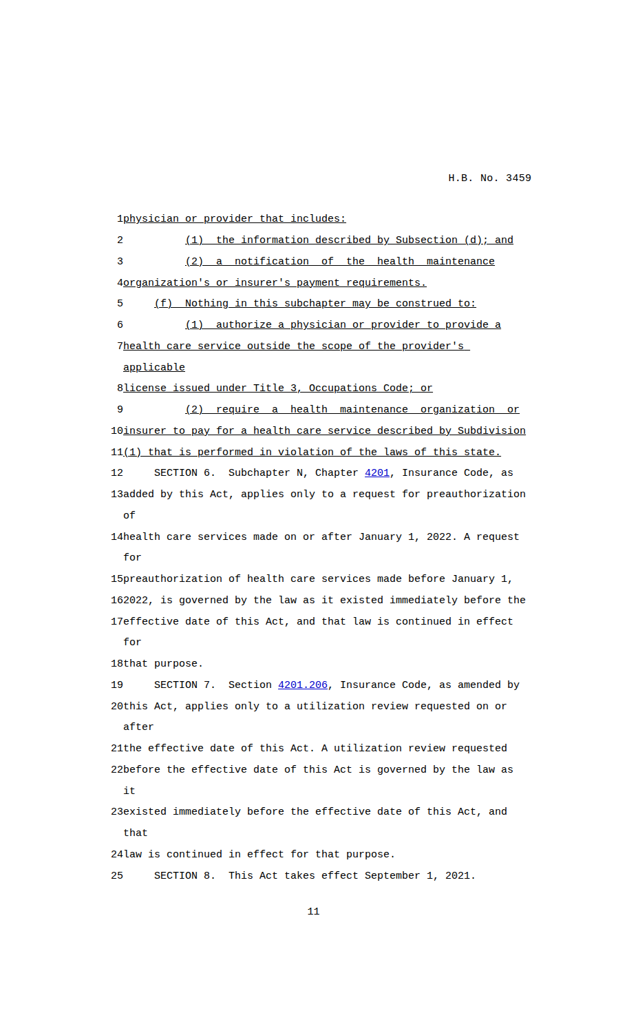H.B. No. 3459
| 1 | physician or provider that includes: |
| 2 | (1) the information described by Subsection (d); and |
| 3 | (2) a notification of the health maintenance |
| 4 | organization's or insurer's payment requirements. |
| 5 | (f) Nothing in this subchapter may be construed to: |
| 6 | (1) authorize a physician or provider to provide a |
| 7 | health care service outside the scope of the provider's applicable |
| 8 | license issued under Title 3, Occupations Code; or |
| 9 | (2) require a health maintenance organization or |
| 10 | insurer to pay for a health care service described by Subdivision |
| 11 | (1) that is performed in violation of the laws of this state. |
| 12 | SECTION 6. Subchapter N, Chapter 4201 , Insurance Code, as |
| 13 | added by this Act, applies only to a request for preauthorization of |
| 14 | health care services made on or after January 1, 2022. A request for |
| 15 | preauthorization of health care services made before January 1, |
| 16 | 2022, is governed by the law as it existed immediately before the |
| 17 | effective date of this Act, and that law is continued in effect for |
| 18 | that purpose. |
| 19 | SECTION 7. Section 4201.206 , Insurance Code, as amended by |
| 20 | this Act, applies only to a utilization review requested on or after |
| 21 | the effective date of this Act. A utilization review requested |
| 22 | before the effective date of this Act is governed by the law as it |
| 23 | existed immediately before the effective date of this Act, and that |
| 24 | law is continued in effect for that purpose. |
| 25 | SECTION 8. This Act takes effect September 1, 2021. |
11